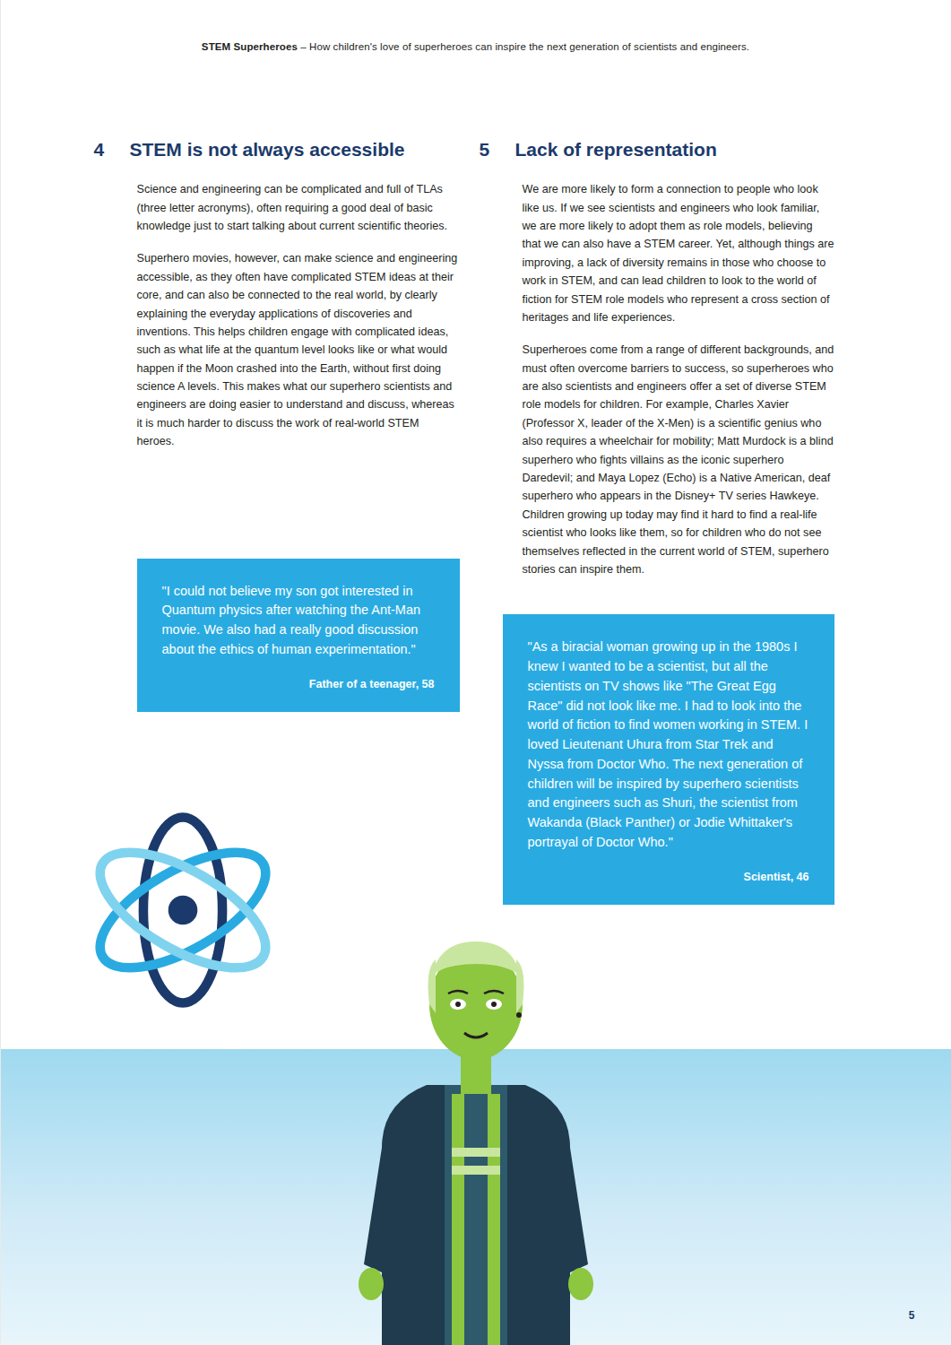STEM Superheroes – How children's love of superheroes can inspire the next generation of scientists and engineers.
4 STEM is not always accessible
Science and engineering can be complicated and full of TLAs (three letter acronyms), often requiring a good deal of basic knowledge just to start talking about current scientific theories.
Superhero movies, however, can make science and engineering accessible, as they often have complicated STEM ideas at their core, and can also be connected to the real world, by clearly explaining the everyday applications of discoveries and inventions. This helps children engage with complicated ideas, such as what life at the quantum level looks like or what would happen if the Moon crashed into the Earth, without first doing science A levels. This makes what our superhero scientists and engineers are doing easier to understand and discuss, whereas it is much harder to discuss the work of real-world STEM heroes.
"I could not believe my son got interested in Quantum physics after watching the Ant-Man movie. We also had a really good discussion about the ethics of human experimentation."
Father of a teenager, 58
5 Lack of representation
We are more likely to form a connection to people who look like us. If we see scientists and engineers who look familiar, we are more likely to adopt them as role models, believing that we can also have a STEM career. Yet, although things are improving, a lack of diversity remains in those who choose to work in STEM, and can lead children to look to the world of fiction for STEM role models who represent a cross section of heritages and life experiences.
Superheroes come from a range of different backgrounds, and must often overcome barriers to success, so superheroes who are also scientists and engineers offer a set of diverse STEM role models for children. For example, Charles Xavier (Professor X, leader of the X-Men) is a scientific genius who also requires a wheelchair for mobility; Matt Murdock is a blind superhero who fights villains as the iconic superhero Daredevil; and Maya Lopez (Echo) is a Native American, deaf superhero who appears in the Disney+ TV series Hawkeye. Children growing up today may find it hard to find a real-life scientist who looks like them, so for children who do not see themselves reflected in the current world of STEM, superhero stories can inspire them.
"As a biracial woman growing up in the 1980s I knew I wanted to be a scientist, but all the scientists on TV shows like "The Great Egg Race" did not look like me. I had to look into the world of fiction to find women working in STEM. I loved Lieutenant Uhura from Star Trek and Nyssa from Doctor Who. The next generation of children will be inspired by superhero scientists and engineers such as Shuri, the scientist from Wakanda (Black Panther) or Jodie Whittaker's portrayal of Doctor Who."
Scientist, 46
5